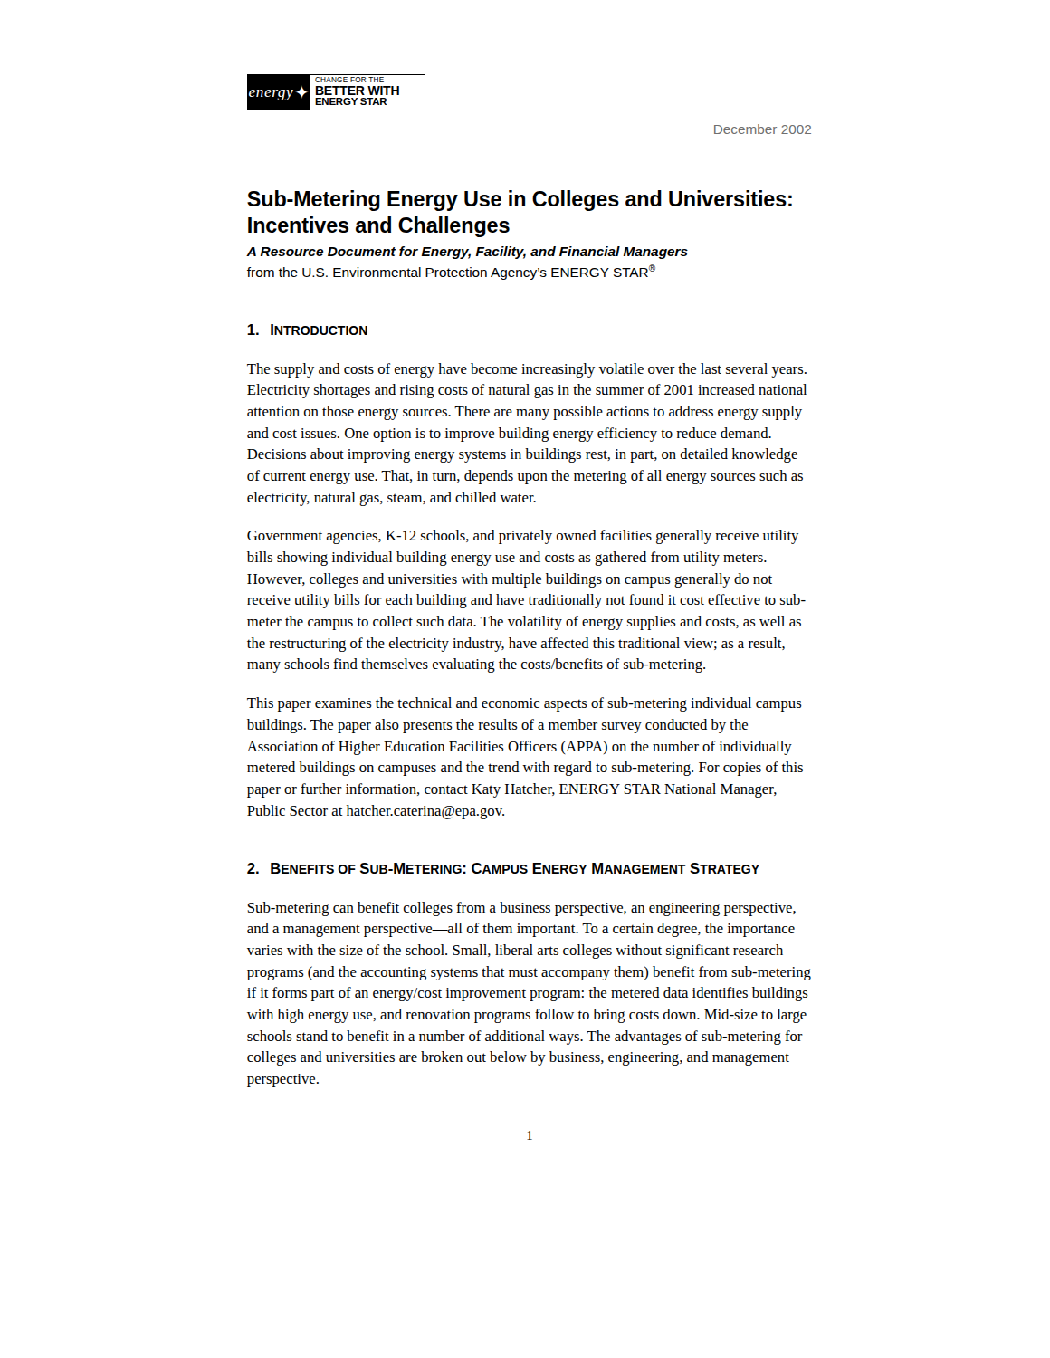energy✦
CHANGE FOR THE
BETTER WITH
ENERGY STAR
December 2002
Sub-Metering Energy Use in Colleges and Universities:
Incentives and Challenges
A Resource Document for Energy, Facility, and Financial Managers
from the U.S. Environmental Protection Agency’s ENERGY STAR®
1. INTRODUCTION
The supply and costs of energy have become increasingly volatile over the last several years. Electricity shortages and rising costs of natural gas in the summer of 2001 increased national attention on those energy sources. There are many possible actions to address energy supply and cost issues. One option is to improve building energy efficiency to reduce demand. Decisions about improving energy systems in buildings rest, in part, on detailed knowledge of current energy use. That, in turn, depends upon the metering of all energy sources such as electricity, natural gas, steam, and chilled water.
Government agencies, K-12 schools, and privately owned facilities generally receive utility bills showing individual building energy use and costs as gathered from utility meters. However, colleges and universities with multiple buildings on campus generally do not receive utility bills for each building and have traditionally not found it cost effective to sub-meter the campus to collect such data. The volatility of energy supplies and costs, as well as the restructuring of the electricity industry, have affected this traditional view; as a result, many schools find themselves evaluating the costs/benefits of sub-metering.
This paper examines the technical and economic aspects of sub-metering individual campus buildings. The paper also presents the results of a member survey conducted by the Association of Higher Education Facilities Officers (APPA) on the number of individually metered buildings on campuses and the trend with regard to sub-metering. For copies of this paper or further information, contact Katy Hatcher, ENERGY STAR National Manager, Public Sector at hatcher.caterina@epa.gov.
2. BENEFITS OF SUB-METERING: CAMPUS ENERGY MANAGEMENT STRATEGY
Sub-metering can benefit colleges from a business perspective, an engineering perspective, and a management perspective—all of them important. To a certain degree, the importance varies with the size of the school. Small, liberal arts colleges without significant research programs (and the accounting systems that must accompany them) benefit from sub-metering if it forms part of an energy/cost improvement program: the metered data identifies buildings with high energy use, and renovation programs follow to bring costs down. Mid-size to large schools stand to benefit in a number of additional ways. The advantages of sub-metering for colleges and universities are broken out below by business, engineering, and management perspective.
1